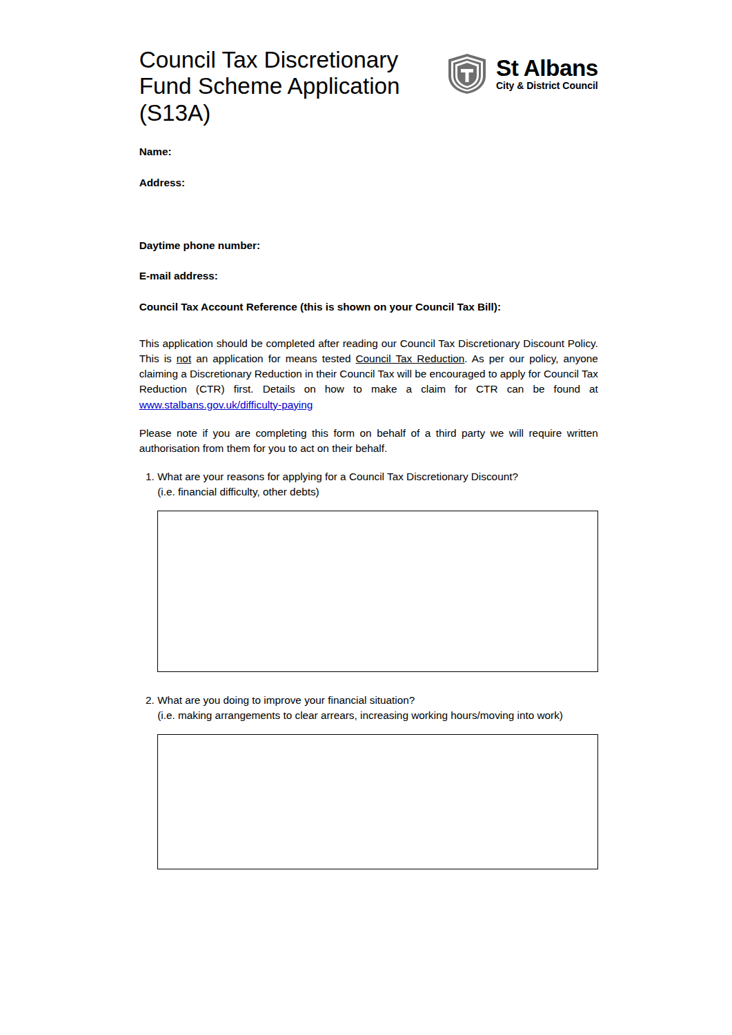Council Tax Discretionary Fund Scheme Application (S13A)
St Albans City & District Council
Name:
Address:
Daytime phone number:
E-mail address:
Council Tax Account Reference (this is shown on your Council Tax Bill):
This application should be completed after reading our Council Tax Discretionary Discount Policy. This is not an application for means tested Council Tax Reduction. As per our policy, anyone claiming a Discretionary Reduction in their Council Tax will be encouraged to apply for Council Tax Reduction (CTR) first. Details on how to make a claim for CTR can be found at www.stalbans.gov.uk/difficulty-paying
Please note if you are completing this form on behalf of a third party we will require written authorisation from them for you to act on their behalf.
What are your reasons for applying for a Council Tax Discretionary Discount? (i.e. financial difficulty, other debts)
What are you doing to improve your financial situation? (i.e. making arrangements to clear arrears, increasing working hours/moving into work)